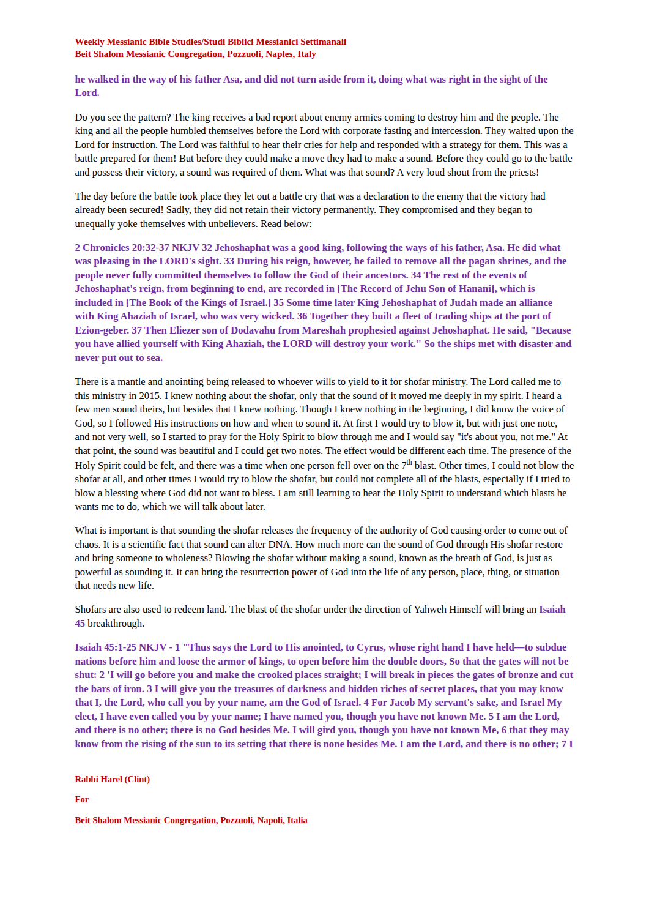Weekly Messianic Bible Studies/Studi Biblici Messianici Settimanali
Beit Shalom Messianic Congregation, Pozzuoli, Naples, Italy
he walked in the way of his father Asa, and did not turn aside from it, doing what was right in the sight of the Lord.
Do you see the pattern? The king receives a bad report about enemy armies coming to destroy him and the people. The king and all the people humbled themselves before the Lord with corporate fasting and intercession. They waited upon the Lord for instruction. The Lord was faithful to hear their cries for help and responded with a strategy for them. This was a battle prepared for them! But before they could make a move they had to make a sound. Before they could go to the battle and possess their victory, a sound was required of them. What was that sound? A very loud shout from the priests!
The day before the battle took place they let out a battle cry that was a declaration to the enemy that the victory had already been secured! Sadly, they did not retain their victory permanently. They compromised and they began to unequally yoke themselves with unbelievers. Read below:
2 Chronicles 20:32-37 NKJV 32 Jehoshaphat was a good king, following the ways of his father, Asa. He did what was pleasing in the LORD's sight. 33 During his reign, however, he failed to remove all the pagan shrines, and the people never fully committed themselves to follow the God of their ancestors. 34 The rest of the events of Jehoshaphat's reign, from beginning to end, are recorded in [The Record of Jehu Son of Hanani], which is included in [The Book of the Kings of Israel.] 35 Some time later King Jehoshaphat of Judah made an alliance with King Ahaziah of Israel, who was very wicked. 36 Together they built a fleet of trading ships at the port of Ezion-geber. 37 Then Eliezer son of Dodavahu from Mareshah prophesied against Jehoshaphat. He said, "Because you have allied yourself with King Ahaziah, the LORD will destroy your work." So the ships met with disaster and never put out to sea.
There is a mantle and anointing being released to whoever wills to yield to it for shofar ministry. The Lord called me to this ministry in 2015. I knew nothing about the shofar, only that the sound of it moved me deeply in my spirit. I heard a few men sound theirs, but besides that I knew nothing. Though I knew nothing in the beginning, I did know the voice of God, so I followed His instructions on how and when to sound it. At first I would try to blow it, but with just one note, and not very well, so I started to pray for the Holy Spirit to blow through me and I would say "it's about you, not me." At that point, the sound was beautiful and I could get two notes. The effect would be different each time. The presence of the Holy Spirit could be felt, and there was a time when one person fell over on the 7th blast. Other times, I could not blow the shofar at all, and other times I would try to blow the shofar, but could not complete all of the blasts, especially if I tried to blow a blessing where God did not want to bless. I am still learning to hear the Holy Spirit to understand which blasts he wants me to do, which we will talk about later.
What is important is that sounding the shofar releases the frequency of the authority of God causing order to come out of chaos. It is a scientific fact that sound can alter DNA. How much more can the sound of God through His shofar restore and bring someone to wholeness? Blowing the shofar without making a sound, known as the breath of God, is just as powerful as sounding it. It can bring the resurrection power of God into the life of any person, place, thing, or situation that needs new life.
Shofars are also used to redeem land. The blast of the shofar under the direction of Yahweh Himself will bring an Isaiah 45 breakthrough.
Isaiah 45:1-25 NKJV - 1 "Thus says the Lord to His anointed, to Cyrus, whose right hand I have held—to subdue nations before him and loose the armor of kings, to open before him the double doors, So that the gates will not be shut: 2 'I will go before you and make the crooked places straight; I will break in pieces the gates of bronze and cut the bars of iron. 3 I will give you the treasures of darkness and hidden riches of secret places, that you may know that I, the Lord, who call you by your name, am the God of Israel. 4 For Jacob My servant's sake, and Israel My elect, I have even called you by your name; I have named you, though you have not known Me. 5 I am the Lord, and there is no other; there is no God besides Me. I will gird you, though you have not known Me, 6 that they may know from the rising of the sun to its setting that there is none besides Me. I am the Lord, and there is no other; 7 I
Rabbi Harel (Clint)
For
Beit Shalom Messianic Congregation, Pozzuoli, Napoli, Italia